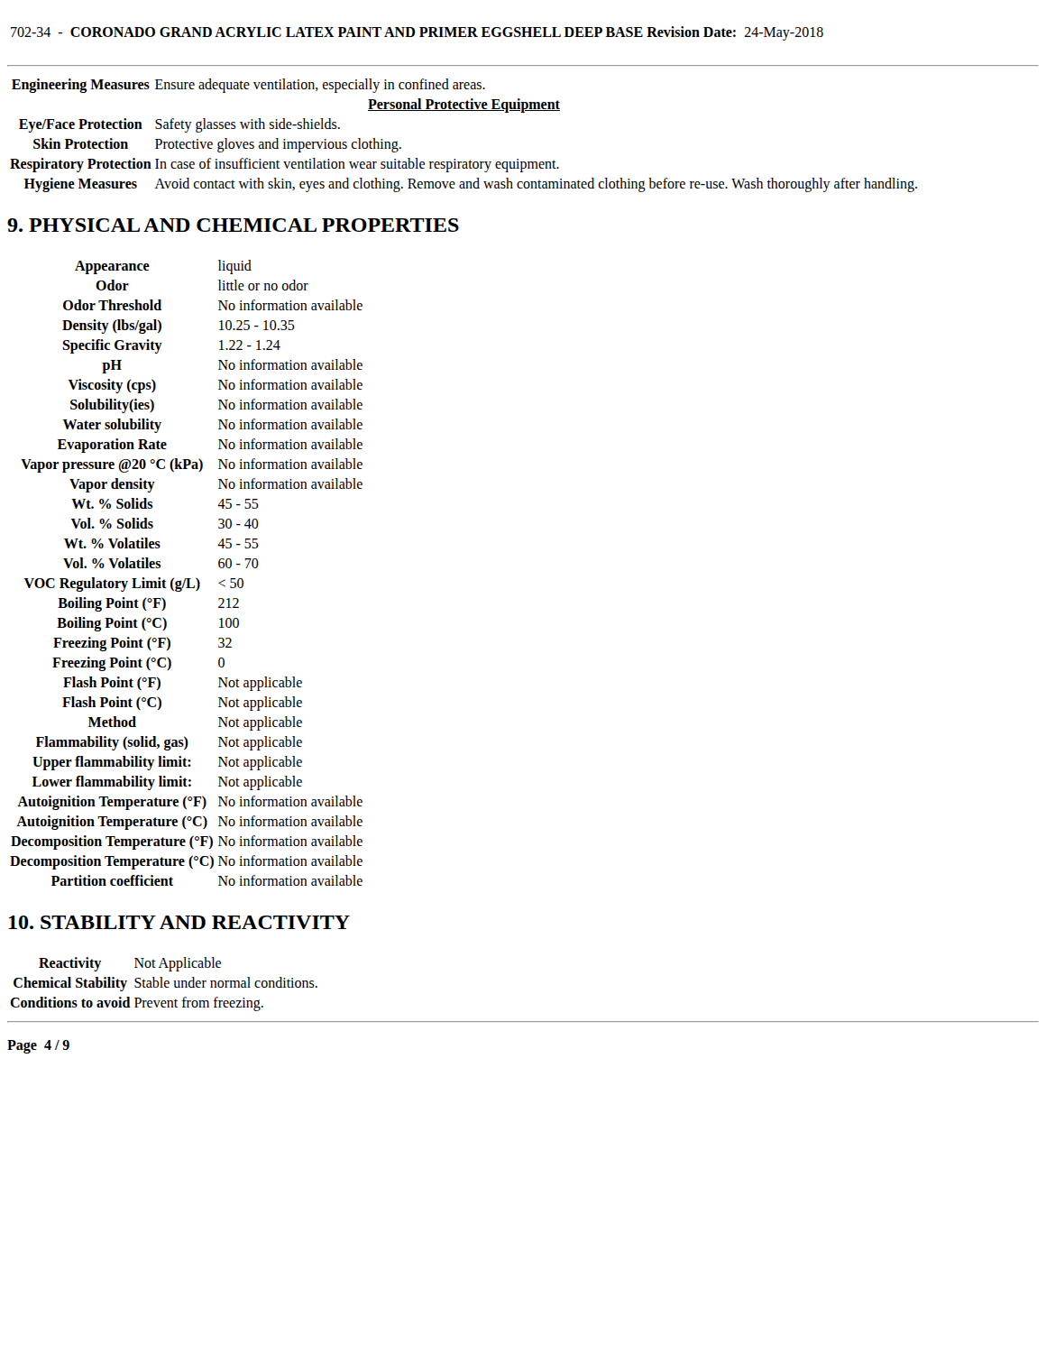| 702-34 - CORONADO GRAND ACRYLIC LATEX PAINT AND PRIMER EGGSHELL DEEP BASE | Revision Date: 24-May-2018 |
| Engineering Measures | Ensure adequate ventilation, especially in confined areas. |
| Personal Protective Equipment |
| Eye/Face Protection | Safety glasses with side-shields. |
| Skin Protection | Protective gloves and impervious clothing. |
| Respiratory Protection | In case of insufficient ventilation wear suitable respiratory equipment. |
| Hygiene Measures | Avoid contact with skin, eyes and clothing. Remove and wash contaminated clothing before re-use. Wash thoroughly after handling. |
9. PHYSICAL AND CHEMICAL PROPERTIES
| Appearance | liquid |
| Odor | little or no odor |
| Odor Threshold | No information available |
| Density (lbs/gal) | 10.25 - 10.35 |
| Specific Gravity | 1.22 - 1.24 |
| pH | No information available |
| Viscosity (cps) | No information available |
| Solubility(ies) | No information available |
| Water solubility | No information available |
| Evaporation Rate | No information available |
| Vapor pressure @20 °C (kPa) | No information available |
| Vapor density | No information available |
| Wt. % Solids | 45 - 55 |
| Vol. % Solids | 30 - 40 |
| Wt. % Volatiles | 45 - 55 |
| Vol. % Volatiles | 60 - 70 |
| VOC Regulatory Limit (g/L) | < 50 |
| Boiling Point (°F) | 212 |
| Boiling Point (°C) | 100 |
| Freezing Point (°F) | 32 |
| Freezing Point (°C) | 0 |
| Flash Point (°F) | Not applicable |
| Flash Point (°C) | Not applicable |
| Method | Not applicable |
| Flammability (solid, gas) | Not applicable |
| Upper flammability limit: | Not applicable |
| Lower flammability limit: | Not applicable |
| Autoignition Temperature (°F) | No information available |
| Autoignition Temperature (°C) | No information available |
| Decomposition Temperature (°F) | No information available |
| Decomposition Temperature (°C) | No information available |
| Partition coefficient | No information available |
10. STABILITY AND REACTIVITY
| Reactivity | Not Applicable |
| Chemical Stability | Stable under normal conditions. |
| Conditions to avoid | Prevent from freezing. |
Page 4 / 9